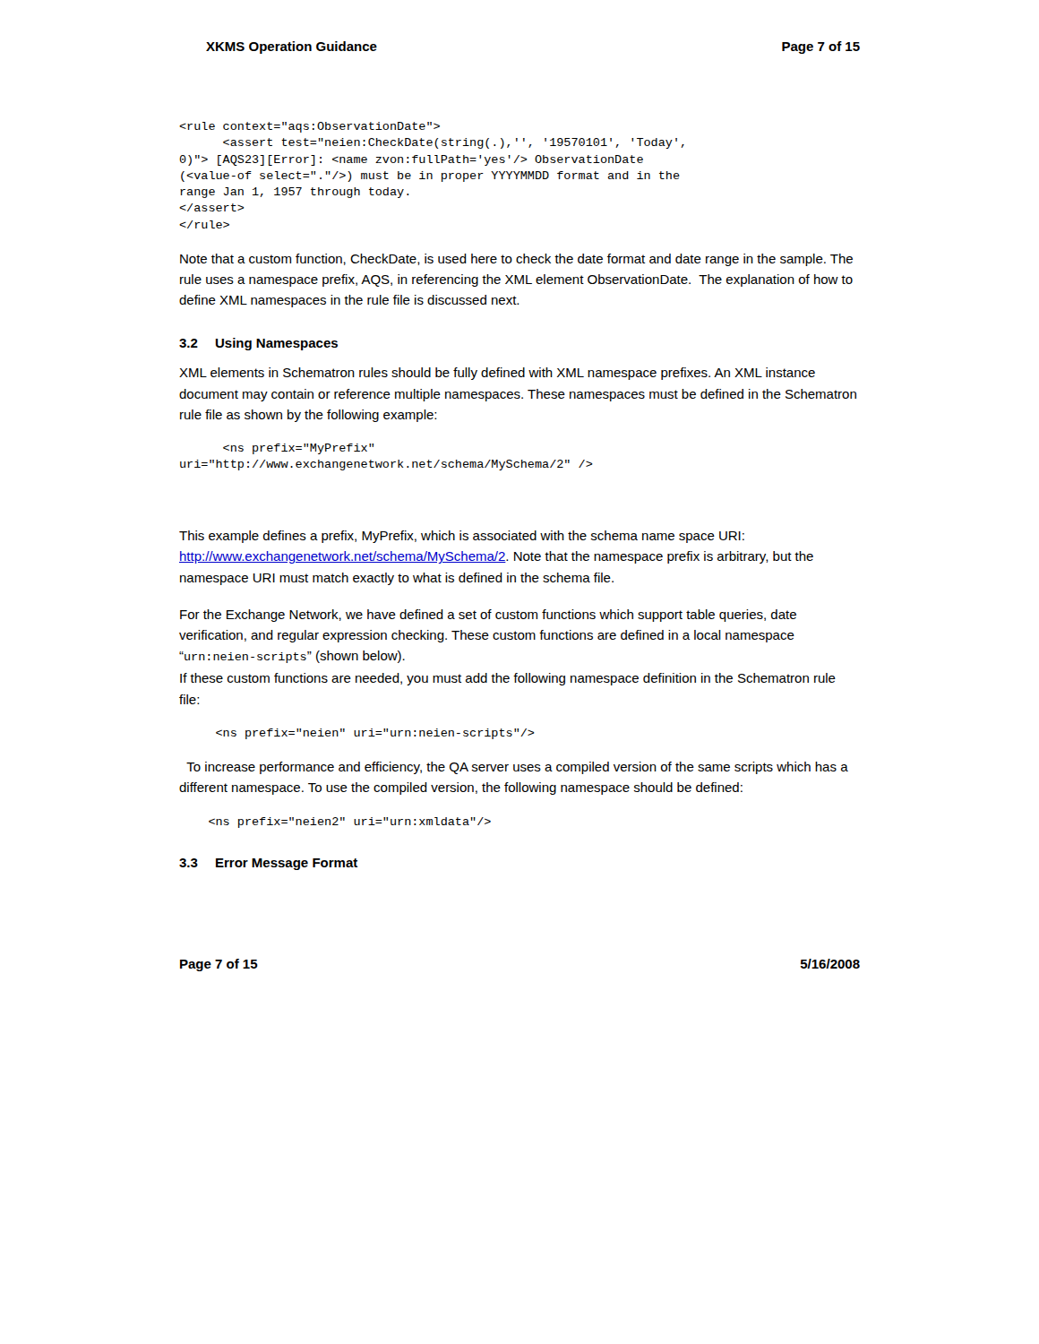XKMS Operation Guidance Page 7 of 15
<rule context="aqs:ObservationDate">
      <assert test="neien:CheckDate(string(.),'', '19570101', 'Today',
0)"> [AQS23][Error]: <name zvon:fullPath='yes'/> ObservationDate
(<value-of select="."/>) must be in proper YYYYMMDD format and in the
range Jan 1, 1957 through today.
</assert>
</rule>
Note that a custom function, CheckDate, is used here to check the date format and date range in the sample. The rule uses a namespace prefix, AQS, in referencing the XML element ObservationDate. The explanation of how to define XML namespaces in the rule file is discussed next.
3.2 Using Namespaces
XML elements in Schematron rules should be fully defined with XML namespace prefixes. An XML instance document may contain or reference multiple namespaces. These namespaces must be defined in the Schematron rule file as shown by the following example:
      <ns prefix="MyPrefix"
uri="http://www.exchangenetwork.net/schema/MySchema/2" />
This example defines a prefix, MyPrefix, which is associated with the schema name space URI: http://www.exchangenetwork.net/schema/MySchema/2. Note that the namespace prefix is arbitrary, but the namespace URI must match exactly to what is defined in the schema file.
For the Exchange Network, we have defined a set of custom functions which support table queries, date verification, and regular expression checking. These custom functions are defined in a local namespace “urn:neien-scripts” (shown below).
If these custom functions are needed, you must add the following namespace definition in the Schematron rule file:
     <ns prefix="neien" uri="urn:neien-scripts"/>
To increase performance and efficiency, the QA server uses a compiled version of the same scripts which has a different namespace. To use the compiled version, the following namespace should be defined:
    <ns prefix="neien2" uri="urn:xmldata"/>
3.3 Error Message Format
Page 7 of 15 5/16/2008